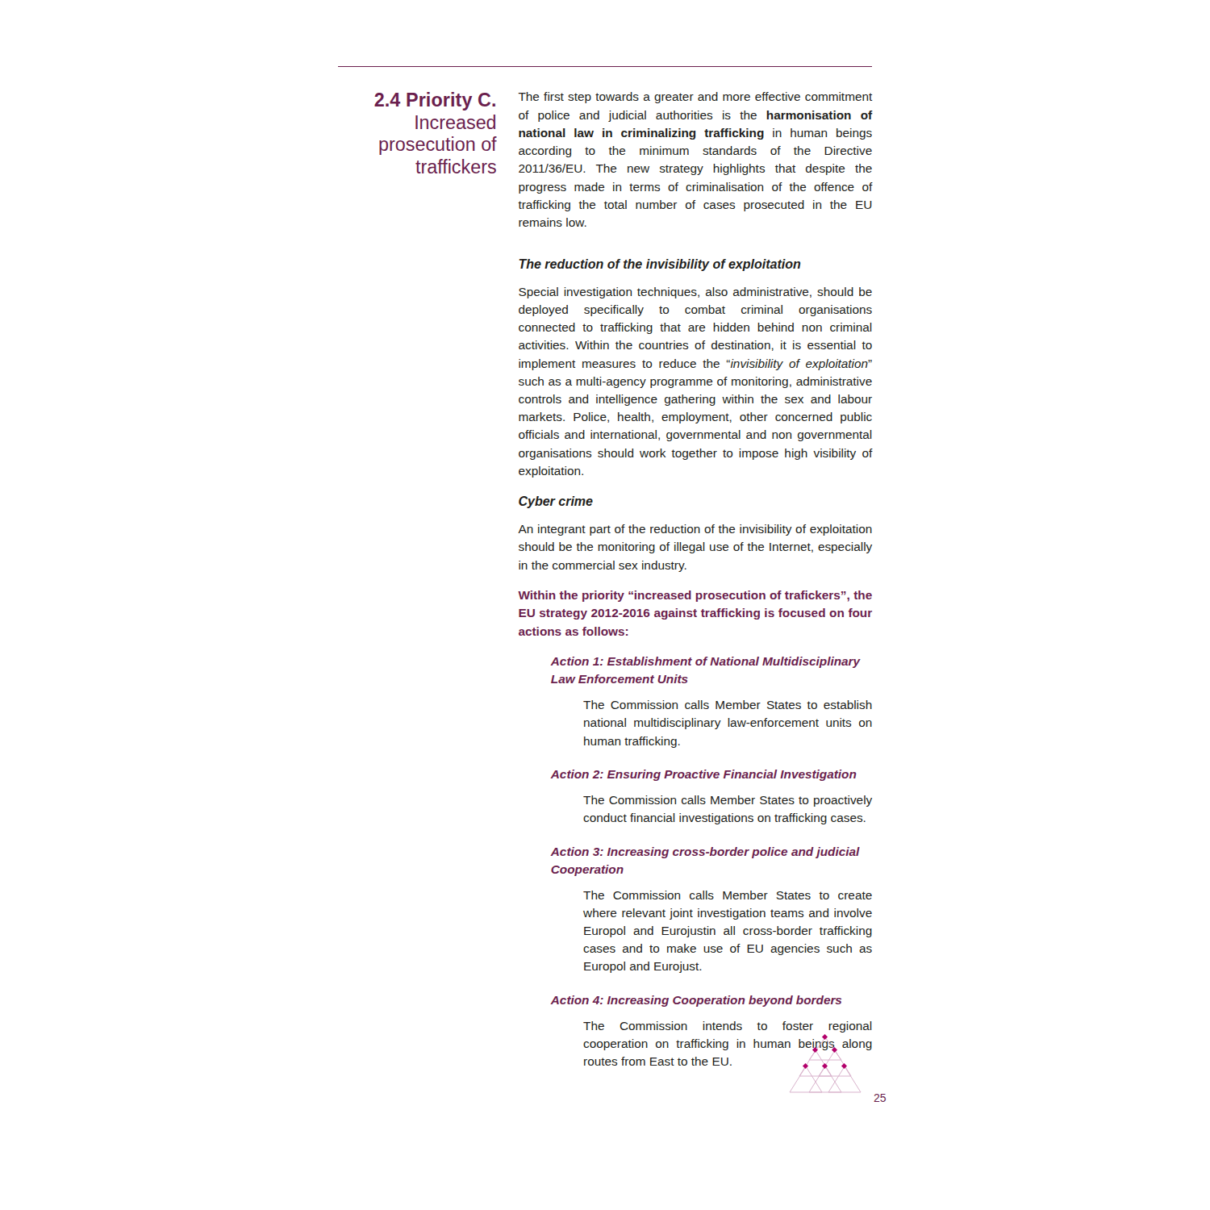2.4 Priority C.
Increased prosecution of traffickers
The first step towards a greater and more effective commitment of police and judicial authorities is the harmonisation of national law in criminalizing trafficking in human beings according to the minimum standards of the Directive 2011/36/EU. The new strategy highlights that despite the progress made in terms of criminalisation of the offence of trafficking the total number of cases prosecuted in the EU remains low.
The reduction of the invisibility of exploitation
Special investigation techniques, also administrative, should be deployed specifically to combat criminal organisations connected to trafficking that are hidden behind non criminal activities. Within the countries of destination, it is essential to implement measures to reduce the “invisibility of exploitation” such as a multi-agency programme of monitoring, administrative controls and intelligence gathering within the sex and labour markets. Police, health, employment, other concerned public officials and international, governmental and non governmental organisations should work together to impose high visibility of exploitation.
Cyber crime
An integrant part of the reduction of the invisibility of exploitation should be the monitoring of illegal use of the Internet, especially in the commercial sex industry.
Within the priority “increased prosecution of trafickers”, the EU strategy 2012-2016 against trafficking is focused on four actions as follows:
Action 1: Establishment of National Multidisciplinary Law Enforcement Units
The Commission calls Member States to establish national multidisciplinary law-enforcement units on human trafficking.
Action 2: Ensuring Proactive Financial Investigation
The Commission calls Member States to proactively conduct financial investigations on trafficking cases.
Action 3: Increasing cross-border police and judicial Cooperation
The Commission calls Member States to create where relevant joint investigation teams and involve Europol and Eurojustin all cross-border trafficking cases and to make use of EU agencies such as Europol and Eurojust.
Action 4: Increasing Cooperation beyond borders
The Commission intends to foster regional cooperation on trafficking in human beings along routes from East to the EU.
25